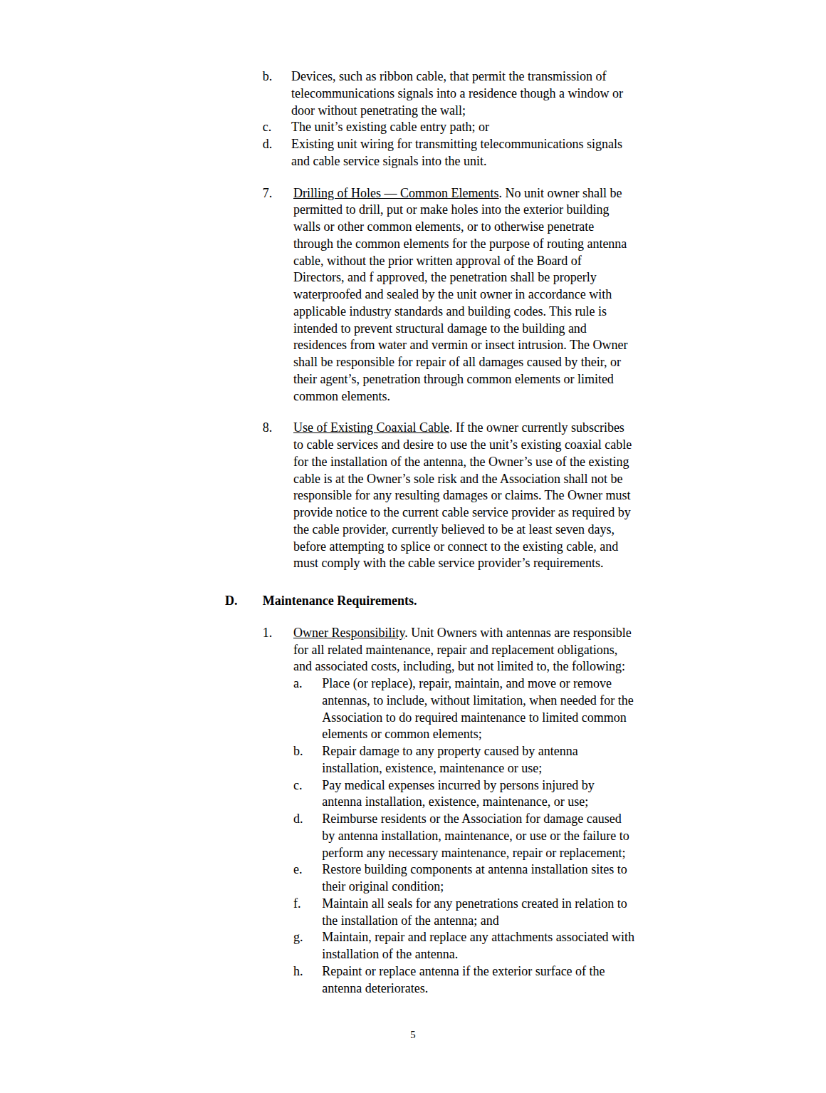b.
Devices, such as ribbon cable, that permit the transmission of telecommunications signals into a residence though a window or door without penetrating the wall;
c.
The unit’s existing cable entry path; or
d.
Existing unit wiring for transmitting telecommunications signals and cable service signals into the unit.
7.
Drilling of Holes — Common Elements. No unit owner shall be permitted to drill, put or make holes into the exterior building walls or other common elements, or to otherwise penetrate through the common elements for the purpose of routing antenna cable, without the prior written approval of the Board of Directors, and f approved, the penetration shall be properly waterproofed and sealed by the unit owner in accordance with applicable industry standards and building codes. This rule is intended to prevent structural damage to the building and residences from water and vermin or insect intrusion. The Owner shall be responsible for repair of all damages caused by their, or their agent’s, penetration through common elements or limited common elements.
8.
Use of Existing Coaxial Cable. If the owner currently subscribes to cable services and desire to use the unit’s existing coaxial cable for the installation of the antenna, the Owner’s use of the existing cable is at the Owner’s sole risk and the Association shall not be responsible for any resulting damages or claims. The Owner must provide notice to the current cable service provider as required by the cable provider, currently believed to be at least seven days, before attempting to splice or connect to the existing cable, and must comply with the cable service provider’s requirements.
D.
Maintenance Requirements.
1.
Owner Responsibility. Unit Owners with antennas are responsible for all related maintenance, repair and replacement obligations, and associated costs, including, but not limited to, the following:
a.
Place (or replace), repair, maintain, and move or remove antennas, to include, without limitation, when needed for the Association to do required maintenance to limited common elements or common elements;
b.
Repair damage to any property caused by antenna installation, existence, maintenance or use;
c.
Pay medical expenses incurred by persons injured by antenna installation, existence, maintenance, or use;
d.
Reimburse residents or the Association for damage caused by antenna installation, maintenance, or use or the failure to perform any necessary maintenance, repair or replacement;
e.
Restore building components at antenna installation sites to their original condition;
f.
Maintain all seals for any penetrations created in relation to the installation of the antenna; and
g.
Maintain, repair and replace any attachments associated with installation of the antenna.
h.
Repaint or replace antenna if the exterior surface of the antenna deteriorates.
5